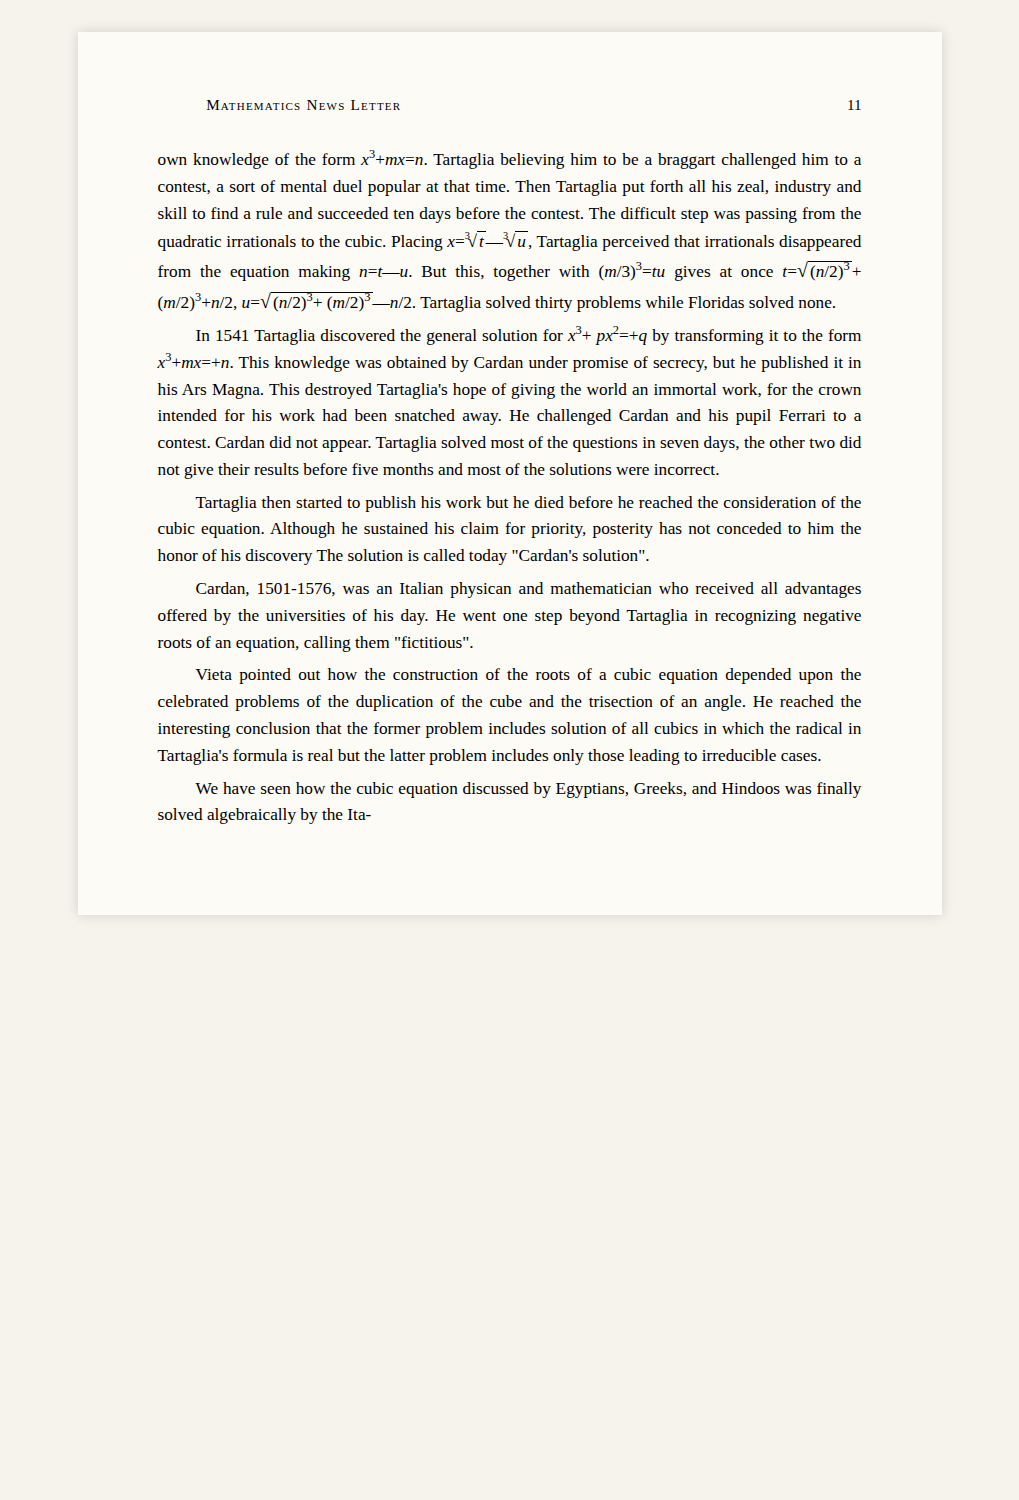Mathematics News Letter 11
own knowledge of the form x3+mx=n. Tartaglia believing him to be a braggart challenged him to a contest, a sort of mental duel popular at that time. Then Tartaglia put forth all his zeal, industry and skill to find a rule and succeeded ten days before the contest. The difficult step was passing from the quadratic irrationals to the cubic. Placing x=3√t—3√u, Tartaglia perceived that irrationals disappeared from the equation making n=t—u. But this, together with (m/3)3=tu gives at once t=√(n/2)3+ (m/2)3+n/2, u=√(n/2)3+ (m/2)3—n/2. Tartaglia solved thirty problems while Floridas solved none.
In 1541 Tartaglia discovered the general solution for x3+ px2=+q by transforming it to the form x3+mx=+n. This knowledge was obtained by Cardan under promise of secrecy, but he published it in his Ars Magna. This destroyed Tartaglia's hope of giving the world an immortal work, for the crown intended for his work had been snatched away. He challenged Cardan and his pupil Ferrari to a contest. Cardan did not appear. Tartaglia solved most of the questions in seven days, the other two did not give their results before five months and most of the solutions were incorrect.
Tartaglia then started to publish his work but he died before he reached the consideration of the cubic equation. Although he sustained his claim for priority, posterity has not conceded to him the honor of his discovery The solution is called today "Cardan's solution".
Cardan, 1501-1576, was an Italian physican and mathematician who received all advantages offered by the universities of his day. He went one step beyond Tartaglia in recognizing negative roots of an equation, calling them "fictitious".
Vieta pointed out how the construction of the roots of a cubic equation depended upon the celebrated problems of the duplication of the cube and the trisection of an angle. He reached the interesting conclusion that the former problem includes solution of all cubics in which the radical in Tartaglia's formula is real but the latter problem includes only those leading to irreducible cases.
We have seen how the cubic equation discussed by Egyptians, Greeks, and Hindoos was finally solved algebraically by the Ita-